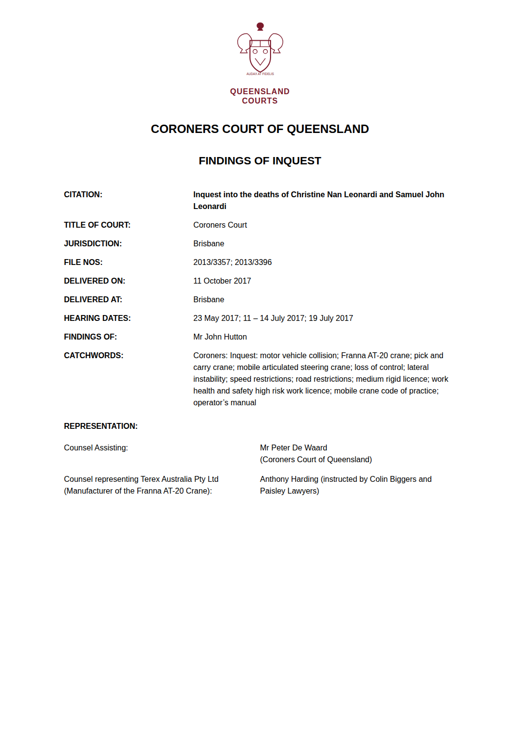AUDAX AT FIDELIS
QUEENSLAND
COURTS
CORONERS COURT OF QUEENSLAND
FINDINGS OF INQUEST
| CITATION: | Inquest into the deaths of Christine Nan Leonardi and Samuel John Leonardi |
| TITLE OF COURT: | Coroners Court |
| JURISDICTION: | Brisbane |
| FILE NOS: | 2013/3357; 2013/3396 |
| DELIVERED ON: | 11 October 2017 |
| DELIVERED AT: | Brisbane |
| HEARING DATES: | 23 May 2017; 11 – 14 July 2017; 19 July 2017 |
| FINDINGS OF: | Mr John Hutton |
| CATCHWORDS: | Coroners: Inquest: motor vehicle collision; Franna AT-20 crane; pick and carry crane; mobile articulated steering crane; loss of control; lateral instability; speed restrictions; road restrictions; medium rigid licence; work health and safety high risk work licence; mobile crane code of practice; operator’s manual |
REPRESENTATION:
| Counsel Assisting: | Mr Peter De Waard (Coroners Court of Queensland) |
| Counsel representing Terex Australia Pty Ltd (Manufacturer of the Franna AT-20 Crane): | Anthony Harding (instructed by Colin Biggers and Paisley Lawyers) |